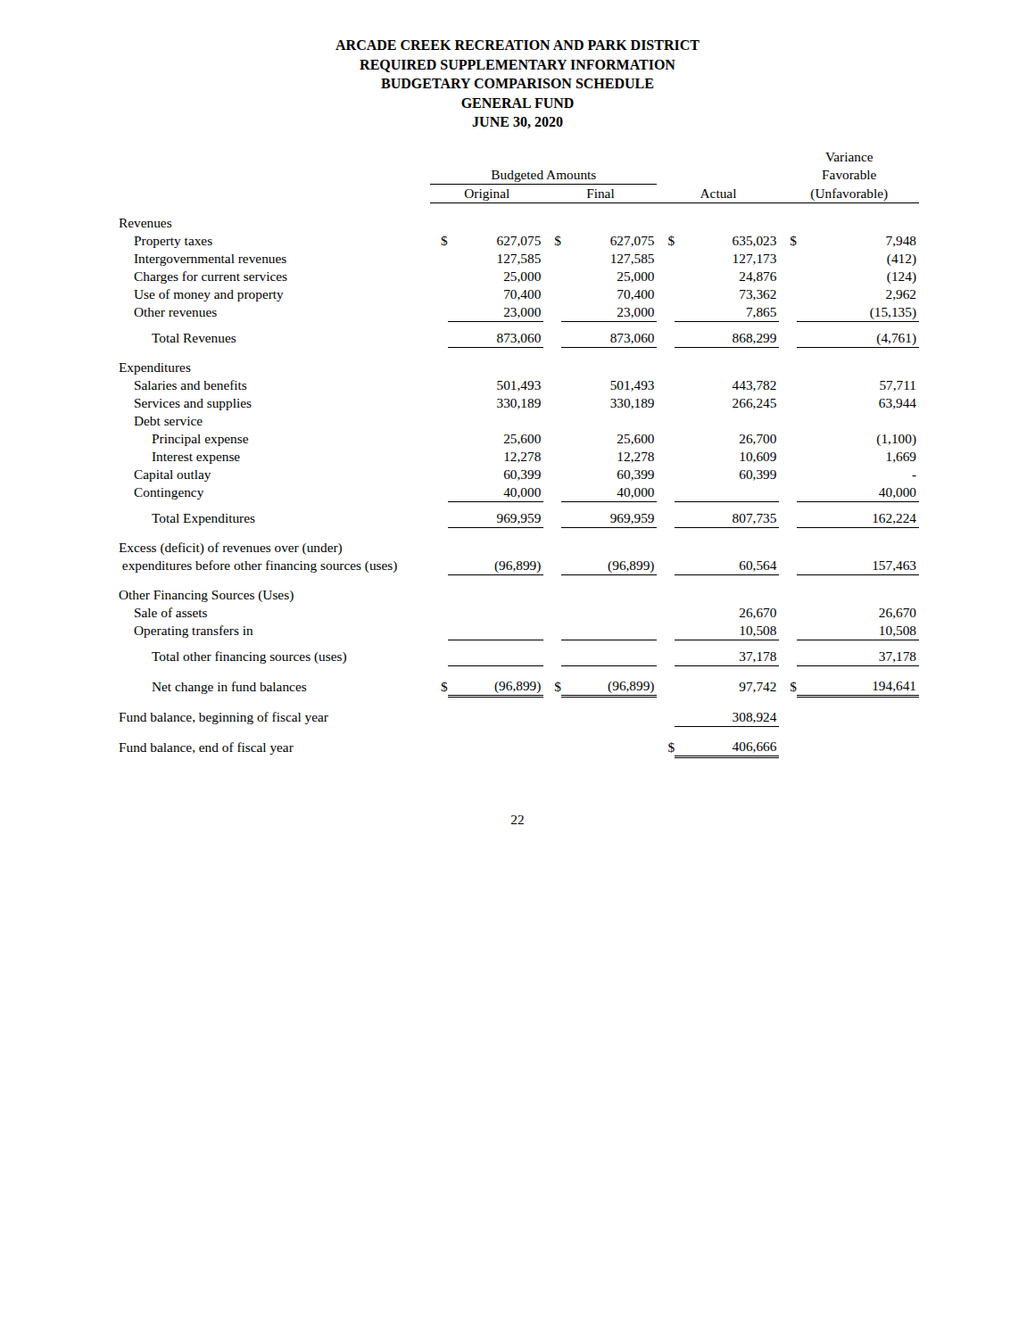ARCADE CREEK RECREATION AND PARK DISTRICT
REQUIRED SUPPLEMENTARY INFORMATION
BUDGETARY COMPARISON SCHEDULE
GENERAL FUND
JUNE 30, 2020
| | | | Variance |
| | Budgeted Amounts | | Favorable |
| | Original | Final | Actual | (Unfavorable) |
| Revenues | |
| Property taxes | $ | 627,075 | $ | 627,075 | $ | 635,023 | $ | 7,948 |
| Intergovernmental revenues | | 127,585 | | 127,585 | | 127,173 | | (412) |
| Charges for current services | | 25,000 | | 25,000 | | 24,876 | | (124) |
| Use of money and property | | 70,400 | | 70,400 | | 73,362 | | 2,962 |
| Other revenues | | 23,000 | | 23,000 | | 7,865 | | (15,135) |
| Total Revenues | | 873,060 | | 873,060 | | 868,299 | | (4,761) |
| Expenditures | |
| Salaries and benefits | | 501,493 | | 501,493 | | 443,782 | | 57,711 |
| Services and supplies | | 330,189 | | 330,189 | | 266,245 | | 63,944 |
| Debt service | |
| Principal expense | | 25,600 | | 25,600 | | 26,700 | | (1,100) |
| Interest expense | | 12,278 | | 12,278 | | 10,609 | | 1,669 |
| Capital outlay | | 60,399 | | 60,399 | | 60,399 | | - |
| Contingency | | 40,000 | | 40,000 | | | | 40,000 |
| Total Expenditures | | 969,959 | | 969,959 | | 807,735 | | 162,224 |
| Excess (deficit) of revenues over (under) | |
| expenditures before other financing sources (uses) | | (96,899) | | (96,899) | | 60,564 | | 157,463 |
| Other Financing Sources (Uses) | |
| Sale of assets | | | | | | 26,670 | | 26,670 |
| Operating transfers in | | | | | | 10,508 | | 10,508 |
| Total other financing sources (uses) | | | | | | 37,178 | | 37,178 |
| Net change in fund balances | $ | (96,899) | $ | (96,899) | | 97,742 | $ | 194,641 |
| Fund balance, beginning of fiscal year | | | 308,924 | |
| Fund balance, end of fiscal year | | $ | 406,666 | |
22